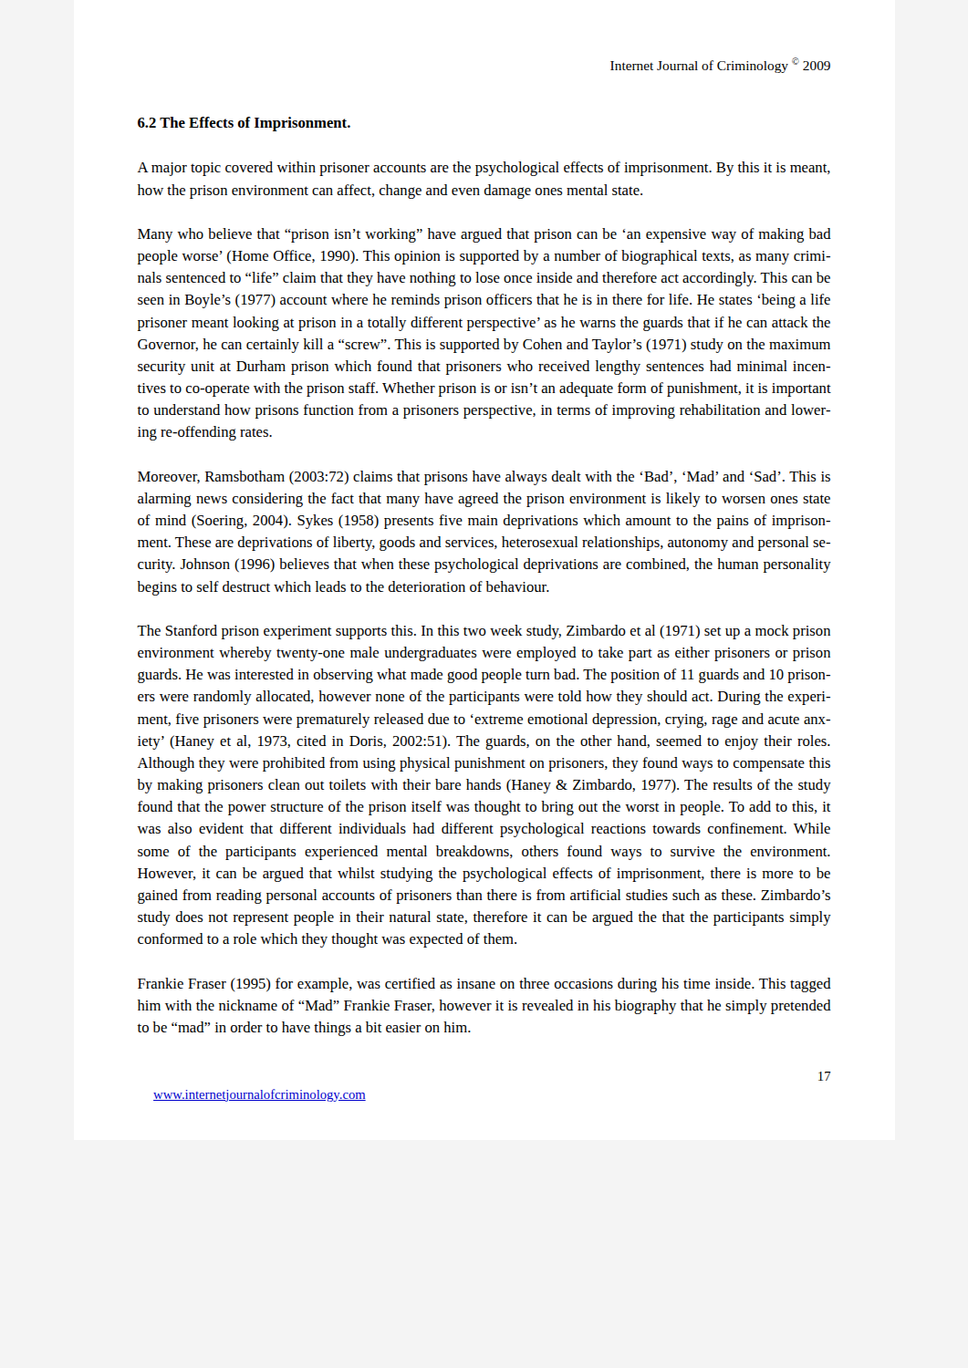Internet Journal of Criminology © 2009
6.2 The Effects of Imprisonment.
A major topic covered within prisoner accounts are the psychological effects of imprisonment. By this it is meant, how the prison environment can affect, change and even damage ones mental state.
Many who believe that “prison isn’t working” have argued that prison can be ‘an expensive way of making bad people worse’ (Home Office, 1990). This opinion is supported by a number of biographical texts, as many criminals sentenced to “life” claim that they have nothing to lose once inside and therefore act accordingly. This can be seen in Boyle’s (1977) account where he reminds prison officers that he is in there for life. He states ‘being a life prisoner meant looking at prison in a totally different perspective’ as he warns the guards that if he can attack the Governor, he can certainly kill a “screw”. This is supported by Cohen and Taylor’s (1971) study on the maximum security unit at Durham prison which found that prisoners who received lengthy sentences had minimal incentives to co-operate with the prison staff. Whether prison is or isn’t an adequate form of punishment, it is important to understand how prisons function from a prisoners perspective, in terms of improving rehabilitation and lowering re-offending rates.
Moreover, Ramsbotham (2003:72) claims that prisons have always dealt with the ‘Bad’, ‘Mad’ and ‘Sad’. This is alarming news considering the fact that many have agreed the prison environment is likely to worsen ones state of mind (Soering, 2004). Sykes (1958) presents five main deprivations which amount to the pains of imprisonment. These are deprivations of liberty, goods and services, heterosexual relationships, autonomy and personal security. Johnson (1996) believes that when these psychological deprivations are combined, the human personality begins to self destruct which leads to the deterioration of behaviour.
The Stanford prison experiment supports this. In this two week study, Zimbardo et al (1971) set up a mock prison environment whereby twenty-one male undergraduates were employed to take part as either prisoners or prison guards. He was interested in observing what made good people turn bad. The position of 11 guards and 10 prisoners were randomly allocated, however none of the participants were told how they should act. During the experiment, five prisoners were prematurely released due to ‘extreme emotional depression, crying, rage and acute anxiety’ (Haney et al, 1973, cited in Doris, 2002:51). The guards, on the other hand, seemed to enjoy their roles. Although they were prohibited from using physical punishment on prisoners, they found ways to compensate this by making prisoners clean out toilets with their bare hands (Haney & Zimbardo, 1977). The results of the study found that the power structure of the prison itself was thought to bring out the worst in people. To add to this, it was also evident that different individuals had different psychological reactions towards confinement. While some of the participants experienced mental breakdowns, others found ways to survive the environment. However, it can be argued that whilst studying the psychological effects of imprisonment, there is more to be gained from reading personal accounts of prisoners than there is from artificial studies such as these. Zimbardo’s study does not represent people in their natural state, therefore it can be argued the that the participants simply conformed to a role which they thought was expected of them.
Frankie Fraser (1995) for example, was certified as insane on three occasions during his time inside. This tagged him with the nickname of “Mad” Frankie Fraser, however it is revealed in his biography that he simply pretended to be “mad” in order to have things a bit easier on him.
17
www.internetjournalofcriminology.com